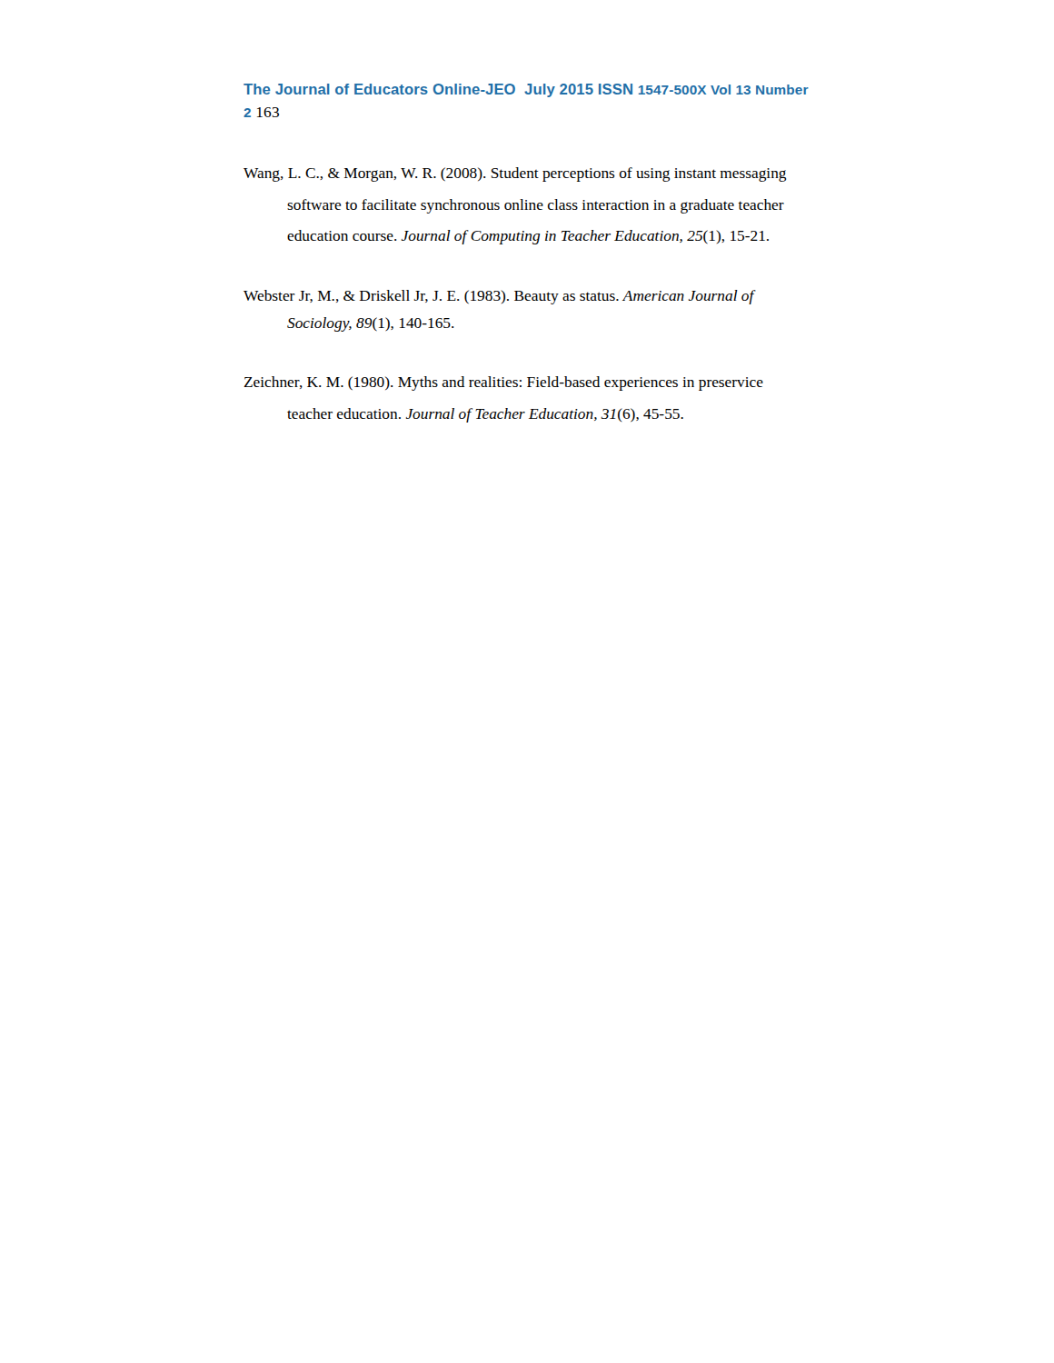The Journal of Educators Online-JEO July 2015 ISSN 1547-500X Vol 13 Number 2 163
Wang, L. C., & Morgan, W. R. (2008). Student perceptions of using instant messaging software to facilitate synchronous online class interaction in a graduate teacher education course. Journal of Computing in Teacher Education, 25(1), 15-21.
Webster Jr, M., & Driskell Jr, J. E. (1983). Beauty as status. American Journal of Sociology, 89(1), 140-165.
Zeichner, K. M. (1980). Myths and realities: Field-based experiences in preservice teacher education. Journal of Teacher Education, 31(6), 45-55.